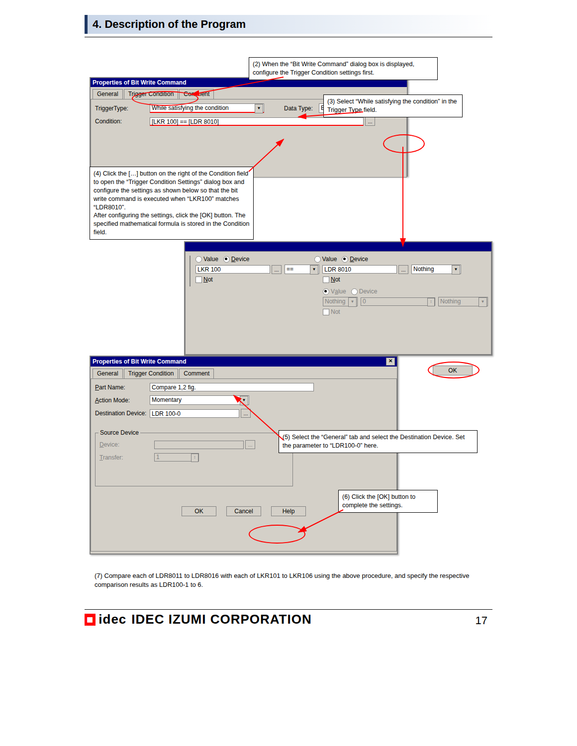4. Description of the Program
(2) When the “Bit Write Command” dialog box is displayed, configure the Trigger Condition settings first.
(3) Select “While satisfying the condition” in the Trigger Type field.
Properties of Bit Write Command
General
Trigger Condition
Comment
TriggerType:
While satisfying the condition
Data Type:
BIN16(+)
Condition:
[LKR 100] == [LDR 8010]
...
(4) Click the […] button on the right of the Condition field to open the “Trigger Condition Settings” dialog box and configure the settings as shown below so that the bit write command is executed when “LKR100” matches “LDR8010”.
After configuring the settings, click the [OK] button. The specified mathematical formula is stored in the Condition field.
Value Device Value Device
LKR 100
...
==
LDR 8010
...
Nothing
Not Not
Value Device
Nothing
0
Nothing
Not
OK
Properties of Bit Write Command ✕
General
Trigger Condition
Comment
Part Name:
Compare 1,2 fig.
Action Mode:
Momentary
Destination Device:
LDR 100-0
...
Source Device
Device:
...
Transfer:
1
OK
Cancel
Help
(5) Select the “General” tab and select the Destination Device. Set the parameter to “LDR100-0” here.
(6) Click the [OK] button to complete the settings.
(7) Compare each of LDR8011 to LDR8016 with each of LKR101 to LKR106 using the above procedure, and specify the respective comparison results as LDR100-1 to 6.
■ idec IDEC IZUMI CORPORATION
17